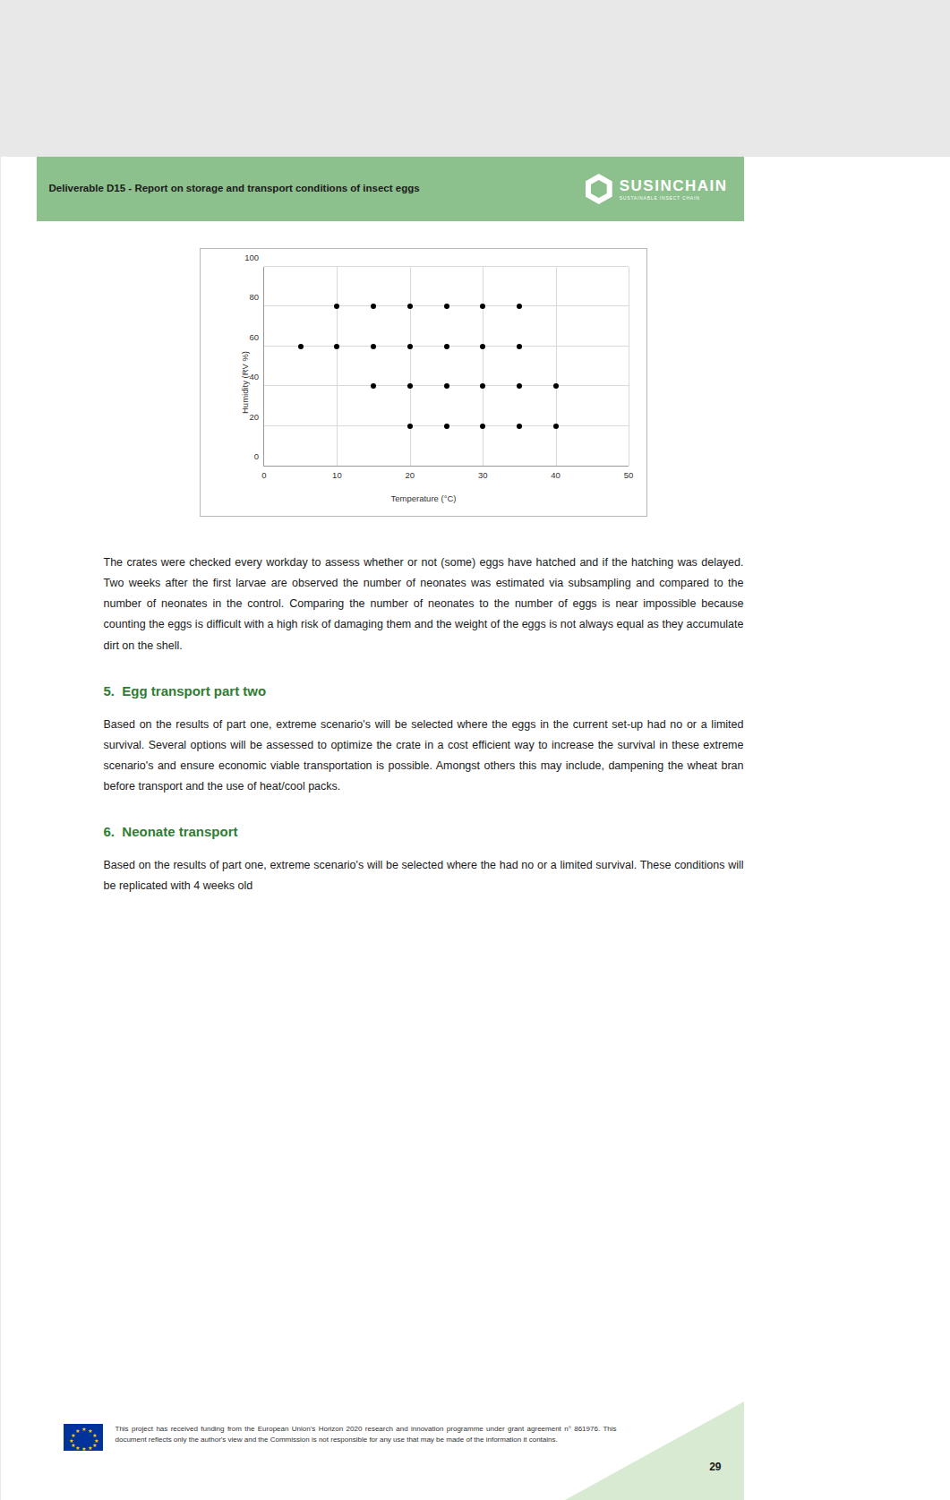Deliverable D15 - Report on storage and transport conditions of insect eggs
SUSINCHAIN
SUSTAINABLE INSECT CHAIN
Humidity (RV %)
Temperature (°C)
0
20
40
60
80
100
0
10
20
30
40
50
The crates were checked every workday to assess whether or not (some) eggs have hatched and if the hatching was delayed. Two weeks after the first larvae are observed the number of neonates was estimated via subsampling and compared to the number of neonates in the control. Comparing the number of neonates to the number of eggs is near impossible because counting the eggs is difficult with a high risk of damaging them and the weight of the eggs is not always equal as they accumulate dirt on the shell.
5. Egg transport part two
Based on the results of part one, extreme scenario's will be selected where the eggs in the current set-up had no or a limited survival. Several options will be assessed to optimize the crate in a cost efficient way to increase the survival in these extreme scenario's and ensure economic viable transportation is possible. Amongst others this may include, dampening the wheat bran before transport and the use of heat/cool packs.
6. Neonate transport
Based on the results of part one, extreme scenario's will be selected where the had no or a limited survival. These conditions will be replicated with 4 weeks old
★ ★ ★ ★ ★ ★ ★ ★ ★ ★ ★ ★
This project has received funding from the European Union's Horizon 2020 research and innovation programme under grant agreement n° 861976. This document reflects only the author's view and the Commission is not responsible for any use that may be made of the information it contains.
29